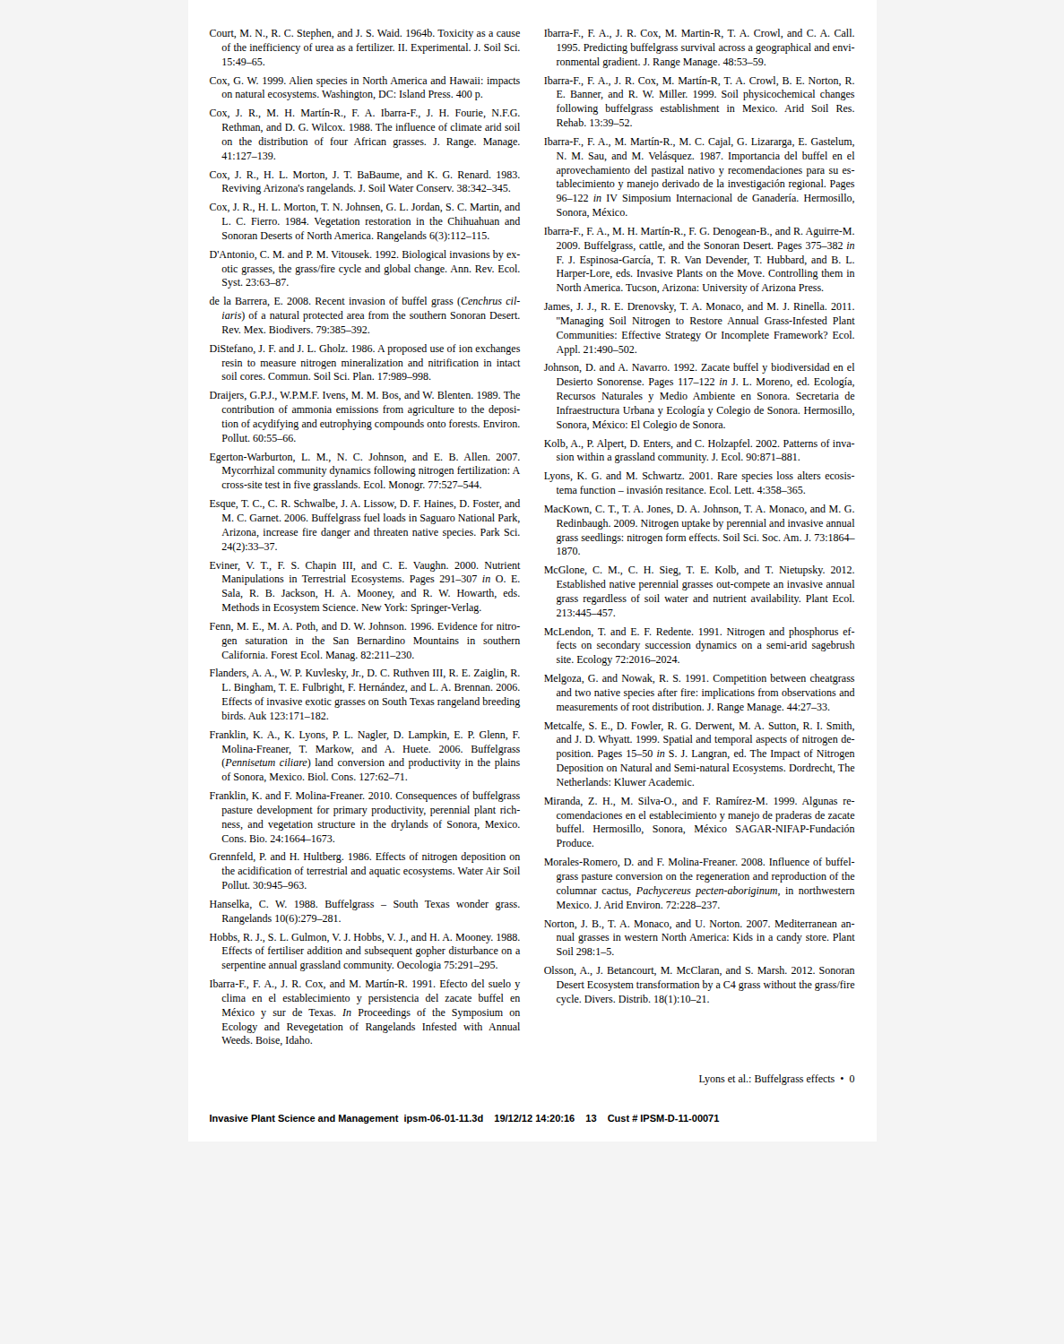Court, M. N., R. C. Stephen, and J. S. Waid. 1964b. Toxicity as a cause of the inefficiency of urea as a fertilizer. II. Experimental. J. Soil Sci. 15:49–65.
Cox, G. W. 1999. Alien species in North America and Hawaii: impacts on natural ecosystems. Washington, DC: Island Press. 400 p.
Cox, J. R., M. H. Martín-R., F. A. Ibarra-F., J. H. Fourie, N.F.G. Rethman, and D. G. Wilcox. 1988. The influence of climate arid soil on the distribution of four African grasses. J. Range. Manage. 41:127–139.
Cox, J. R., H. L. Morton, J. T. BaBaume, and K. G. Renard. 1983. Reviving Arizona's rangelands. J. Soil Water Conserv. 38:342–345.
Cox, J. R., H. L. Morton, T. N. Johnsen, G. L. Jordan, S. C. Martin, and L. C. Fierro. 1984. Vegetation restoration in the Chihuahuan and Sonoran Deserts of North America. Rangelands 6(3):112–115.
D'Antonio, C. M. and P. M. Vitousek. 1992. Biological invasions by exotic grasses, the grass/fire cycle and global change. Ann. Rev. Ecol. Syst. 23:63–87.
de la Barrera, E. 2008. Recent invasion of buffel grass (Cenchrus ciliaris) of a natural protected area from the southern Sonoran Desert. Rev. Mex. Biodivers. 79:385–392.
DiStefano, J. F. and J. L. Gholz. 1986. A proposed use of ion exchanges resin to measure nitrogen mineralization and nitrification in intact soil cores. Commun. Soil Sci. Plan. 17:989–998.
Draijers, G.P.J., W.P.M.F. Ivens, M. M. Bos, and W. Blenten. 1989. The contribution of ammonia emissions from agriculture to the deposition of acydifying and eutrophying compounds onto forests. Environ. Pollut. 60:55–66.
Egerton-Warburton, L. M., N. C. Johnson, and E. B. Allen. 2007. Mycorrhizal community dynamics following nitrogen fertilization: A cross-site test in five grasslands. Ecol. Monogr. 77:527–544.
Esque, T. C., C. R. Schwalbe, J. A. Lissow, D. F. Haines, D. Foster, and M. C. Garnet. 2006. Buffelgrass fuel loads in Saguaro National Park, Arizona, increase fire danger and threaten native species. Park Sci. 24(2):33–37.
Eviner, V. T., F. S. Chapin III, and C. E. Vaughn. 2000. Nutrient Manipulations in Terrestrial Ecosystems. Pages 291–307 in O. E. Sala, R. B. Jackson, H. A. Mooney, and R. W. Howarth, eds. Methods in Ecosystem Science. New York: Springer-Verlag.
Fenn, M. E., M. A. Poth, and D. W. Johnson. 1996. Evidence for nitrogen saturation in the San Bernardino Mountains in southern California. Forest Ecol. Manag. 82:211–230.
Flanders, A. A., W. P. Kuvlesky, Jr., D. C. Ruthven III, R. E. Zaiglin, R. L. Bingham, T. E. Fulbright, F. Hernández, and L. A. Brennan. 2006. Effects of invasive exotic grasses on South Texas rangeland breeding birds. Auk 123:171–182.
Franklin, K. A., K. Lyons, P. L. Nagler, D. Lampkin, E. P. Glenn, F. Molina-Freaner, T. Markow, and A. Huete. 2006. Buffelgrass (Pennisetum ciliare) land conversion and productivity in the plains of Sonora, Mexico. Biol. Cons. 127:62–71.
Franklin, K. and F. Molina-Freaner. 2010. Consequences of buffelgrass pasture development for primary productivity, perennial plant richness, and vegetation structure in the drylands of Sonora, Mexico. Cons. Bio. 24:1664–1673.
Grennfeld, P. and H. Hultberg. 1986. Effects of nitrogen deposition on the acidification of terrestrial and aquatic ecosystems. Water Air Soil Pollut. 30:945–963.
Hanselka, C. W. 1988. Buffelgrass – South Texas wonder grass. Rangelands 10(6):279–281.
Hobbs, R. J., S. L. Gulmon, V. J. Hobbs, V. J., and H. A. Mooney. 1988. Effects of fertiliser addition and subsequent gopher disturbance on a serpentine annual grassland community. Oecologia 75:291–295.
Ibarra-F., F. A., J. R. Cox, and M. Martín-R. 1991. Efecto del suelo y clima en el establecimiento y persistencia del zacate buffel en México y sur de Texas. In Proceedings of the Symposium on Ecology and Revegetation of Rangelands Infested with Annual Weeds. Boise, Idaho.
Ibarra-F., F. A., J. R. Cox, M. Martin-R, T. A. Crowl, and C. A. Call. 1995. Predicting buffelgrass survival across a geographical and environmental gradient. J. Range Manage. 48:53–59.
Ibarra-F., F. A., J. R. Cox, M. Martín-R, T. A. Crowl, B. E. Norton, R. E. Banner, and R. W. Miller. 1999. Soil physicochemical changes following buffelgrass establishment in Mexico. Arid Soil Res. Rehab. 13:39–52.
Ibarra-F., F. A., M. Martín-R., M. C. Cajal, G. Lizararga, E. Gastelum, N. M. Sau, and M. Velásquez. 1987. Importancia del buffel en el aprovechamiento del pastizal nativo y recomendaciones para su establecimiento y manejo derivado de la investigación regional. Pages 96–122 in IV Simposium Internacional de Ganadería. Hermosillo, Sonora, México.
Ibarra-F., F. A., M. H. Martín-R., F. G. Denogean-B., and R. Aguirre-M. 2009. Buffelgrass, cattle, and the Sonoran Desert. Pages 375–382 in F. J. Espinosa-García, T. R. Van Devender, T. Hubbard, and B. L. Harper-Lore, eds. Invasive Plants on the Move. Controlling them in North America. Tucson, Arizona: University of Arizona Press.
James, J. J., R. E. Drenovsky, T. A. Monaco, and M. J. Rinella. 2011. ''Managing Soil Nitrogen to Restore Annual Grass-Infested Plant Communities: Effective Strategy Or Incomplete Framework? Ecol. Appl. 21:490–502.
Johnson, D. and A. Navarro. 1992. Zacate buffel y biodiversidad en el Desierto Sonorense. Pages 117–122 in J. L. Moreno, ed. Ecología, Recursos Naturales y Medio Ambiente en Sonora. Secretaria de Infraestructura Urbana y Ecología y Colegio de Sonora. Hermosillo, Sonora, México: El Colegio de Sonora.
Kolb, A., P. Alpert, D. Enters, and C. Holzapfel. 2002. Patterns of invasion within a grassland community. J. Ecol. 90:871–881.
Lyons, K. G. and M. Schwartz. 2001. Rare species loss alters ecosistema function – invasión resitance. Ecol. Lett. 4:358–365.
MacKown, C. T., T. A. Jones, D. A. Johnson, T. A. Monaco, and M. G. Redinbaugh. 2009. Nitrogen uptake by perennial and invasive annual grass seedlings: nitrogen form effects. Soil Sci. Soc. Am. J. 73:1864–1870.
McGlone, C. M., C. H. Sieg, T. E. Kolb, and T. Nietupsky. 2012. Established native perennial grasses out-compete an invasive annual grass regardless of soil water and nutrient availability. Plant Ecol. 213:445–457.
McLendon, T. and E. F. Redente. 1991. Nitrogen and phosphorus effects on secondary succession dynamics on a semi-arid sagebrush site. Ecology 72:2016–2024.
Melgoza, G. and Nowak, R. S. 1991. Competition between cheatgrass and two native species after fire: implications from observations and measurements of root distribution. J. Range Manage. 44:27–33.
Metcalfe, S. E., D. Fowler, R. G. Derwent, M. A. Sutton, R. I. Smith, and J. D. Whyatt. 1999. Spatial and temporal aspects of nitrogen deposition. Pages 15–50 in S. J. Langran, ed. The Impact of Nitrogen Deposition on Natural and Semi-natural Ecosystems. Dordrecht, The Netherlands: Kluwer Academic.
Miranda, Z. H., M. Silva-O., and F. Ramírez-M. 1999. Algunas recomendaciones en el establecimiento y manejo de praderas de zacate buffel. Hermosillo, Sonora, México SAGAR-NIFAP-Fundación Produce.
Morales-Romero, D. and F. Molina-Freaner. 2008. Influence of buffelgrass pasture conversion on the regeneration and reproduction of the columnar cactus, Pachycereus pecten-aboriginum, in northwestern Mexico. J. Arid Environ. 72:228–237.
Norton, J. B., T. A. Monaco, and U. Norton. 2007. Mediterranean annual grasses in western North America: Kids in a candy store. Plant Soil 298:1–5.
Olsson, A., J. Betancourt, M. McClaran, and S. Marsh. 2012. Sonoran Desert Ecosystem transformation by a C4 grass without the grass/fire cycle. Divers. Distrib. 18(1):10–21.
Lyons et al.: Buffelgrass effects • 0
Invasive Plant Science and Management ipsm-06-01-11.3d 19/12/12 14:20:16 13 Cust # IPSM-D-11-00071